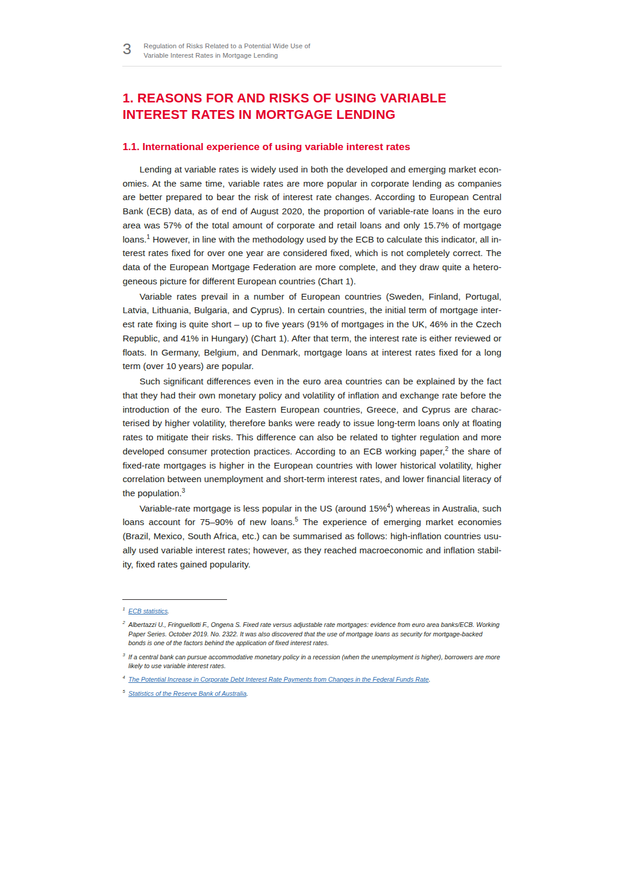3
Regulation of Risks Related to a Potential Wide Use of
Variable Interest Rates in Mortgage Lending
1. Reasons for and Risks of Using Variable Interest Rates in Mortgage Lending
1.1. International experience of using variable interest rates
Lending at variable rates is widely used in both the developed and emerging market economies. At the same time, variable rates are more popular in corporate lending as companies are better prepared to bear the risk of interest rate changes. According to European Central Bank (ECB) data, as of end of August 2020, the proportion of variable-rate loans in the euro area was 57% of the total amount of corporate and retail loans and only 15.7% of mortgage loans.1 However, in line with the methodology used by the ECB to calculate this indicator, all interest rates fixed for over one year are considered fixed, which is not completely correct. The data of the European Mortgage Federation are more complete, and they draw quite a heterogeneous picture for different European countries (Chart 1).
Variable rates prevail in a number of European countries (Sweden, Finland, Portugal, Latvia, Lithuania, Bulgaria, and Cyprus). In certain countries, the initial term of mortgage interest rate fixing is quite short – up to five years (91% of mortgages in the UK, 46% in the Czech Republic, and 41% in Hungary) (Chart 1). After that term, the interest rate is either reviewed or floats. In Germany, Belgium, and Denmark, mortgage loans at interest rates fixed for a long term (over 10 years) are popular.
Such significant differences even in the euro area countries can be explained by the fact that they had their own monetary policy and volatility of inflation and exchange rate before the introduction of the euro. The Eastern European countries, Greece, and Cyprus are characterised by higher volatility, therefore banks were ready to issue long-term loans only at floating rates to mitigate their risks. This difference can also be related to tighter regulation and more developed consumer protection practices. According to an ECB working paper,2 the share of fixed-rate mortgages is higher in the European countries with lower historical volatility, higher correlation between unemployment and short-term interest rates, and lower financial literacy of the population.3
Variable-rate mortgage is less popular in the US (around 15%4) whereas in Australia, such loans account for 75–90% of new loans.5 The experience of emerging market economies (Brazil, Mexico, South Africa, etc.) can be summarised as follows: high-inflation countries usually used variable interest rates; however, as they reached macroeconomic and inflation stability, fixed rates gained popularity.
1 ECB statistics.
2 Albertazzi U., Fringuellotti F., Ongena S. Fixed rate versus adjustable rate mortgages: evidence from euro area banks/ECB. Working Paper Series. October 2019. No. 2322. It was also discovered that the use of mortgage loans as security for mortgage-backed bonds is one of the factors behind the application of fixed interest rates.
3 If a central bank can pursue accommodative monetary policy in a recession (when the unemployment is higher), borrowers are more likely to use variable interest rates.
4 The Potential Increase in Corporate Debt Interest Rate Payments from Changes in the Federal Funds Rate.
5 Statistics of the Reserve Bank of Australia.